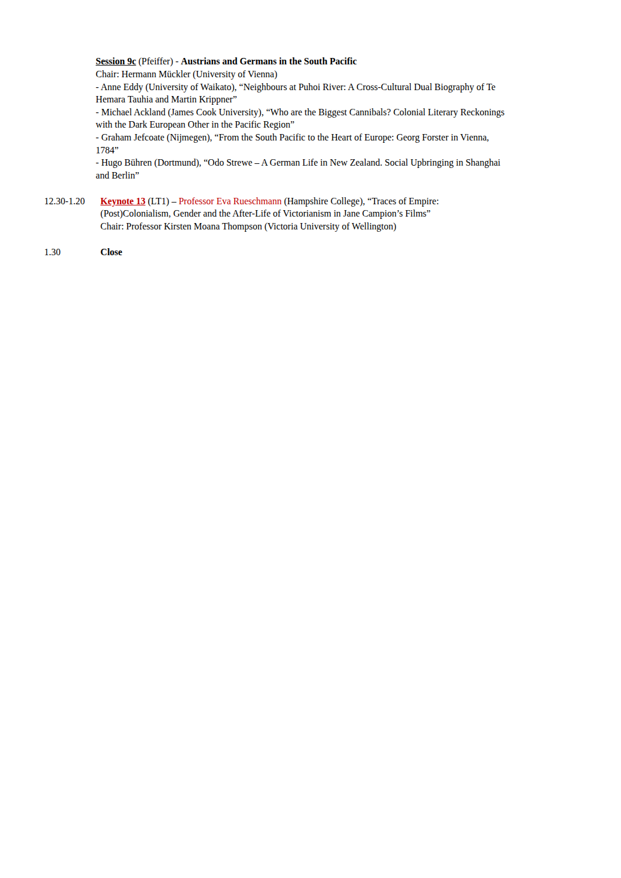Session 9c (Pfeiffer) - Austrians and Germans in the South Pacific
Chair: Hermann Mückler (University of Vienna)
- Anne Eddy (University of Waikato), “Neighbours at Puhoi River: A Cross-Cultural Dual Biography of Te Hemara Tauhia and Martin Krippner”
- Michael Ackland (James Cook University), “Who are the Biggest Cannibals? Colonial Literary Reckonings with the Dark European Other in the Pacific Region”
- Graham Jefcoate (Nijmegen), “From the South Pacific to the Heart of Europe: Georg Forster in Vienna, 1784”
- Hugo Bühren (Dortmund), “Odo Strewe – A German Life in New Zealand. Social Upbringing in Shanghai and Berlin”
12.30-1.20
Keynote 13 (LT1) – Professor Eva Rueschmann (Hampshire College), “Traces of Empire: (Post)Colonialism, Gender and the After-Life of Victorianism in Jane Campion’s Films”
Chair: Professor Kirsten Moana Thompson (Victoria University of Wellington)
1.30
Close